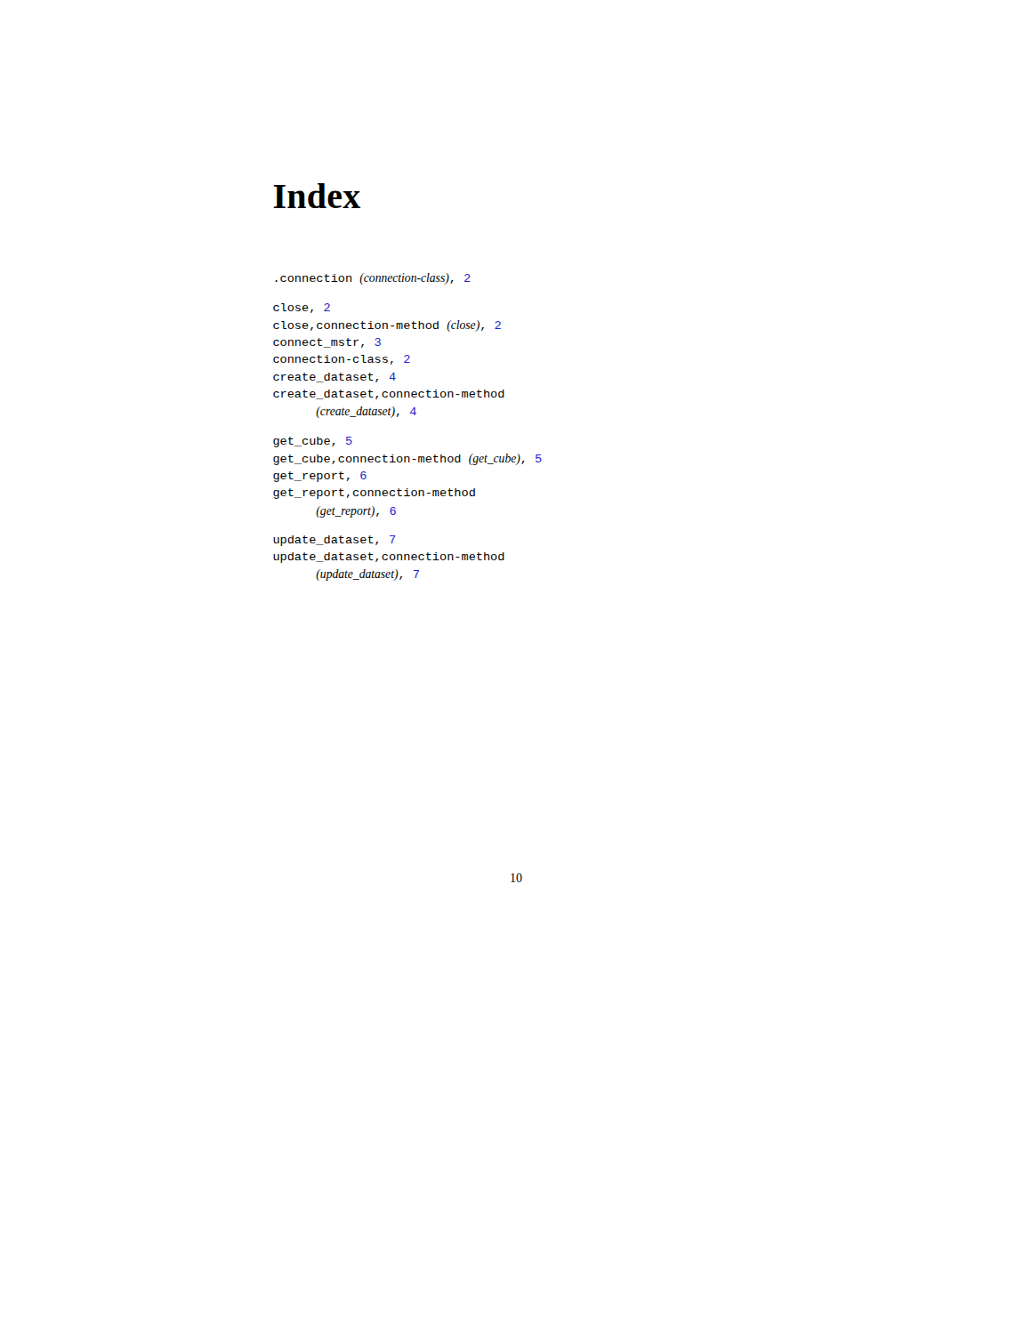Index
.connection (connection-class), 2
close, 2
close,connection-method (close), 2
connect_mstr, 3
connection-class, 2
create_dataset, 4
create_dataset,connection-method
(create_dataset), 4
get_cube, 5
get_cube,connection-method (get_cube), 5
get_report, 6
get_report,connection-method
(get_report), 6
update_dataset, 7
update_dataset,connection-method
(update_dataset), 7
10